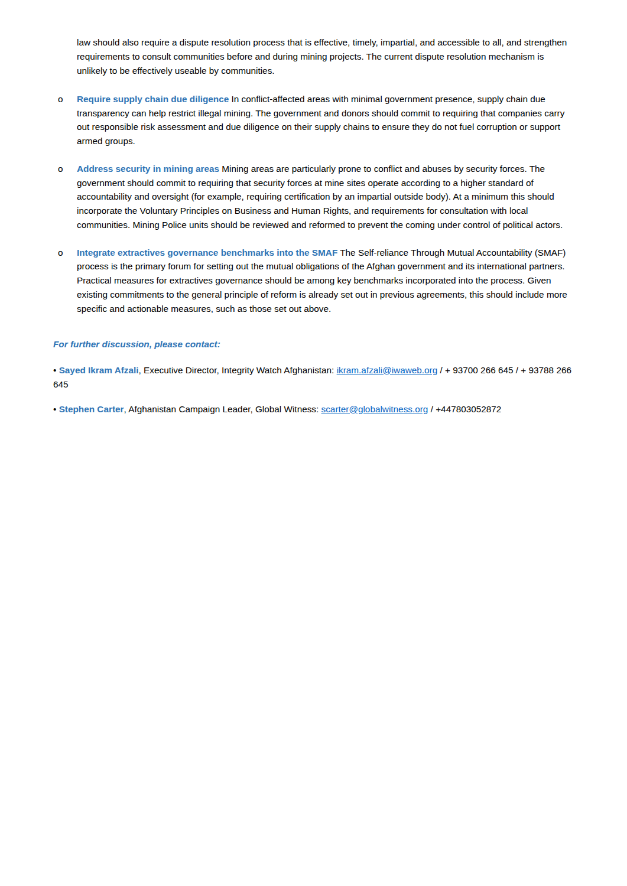law should also require a dispute resolution process that is effective, timely, impartial, and accessible to all, and strengthen requirements to consult communities before and during mining projects. The current dispute resolution mechanism is unlikely to be effectively useable by communities.
Require supply chain due diligence In conflict-affected areas with minimal government presence, supply chain due transparency can help restrict illegal mining. The government and donors should commit to requiring that companies carry out responsible risk assessment and due diligence on their supply chains to ensure they do not fuel corruption or support armed groups.
Address security in mining areas Mining areas are particularly prone to conflict and abuses by security forces. The government should commit to requiring that security forces at mine sites operate according to a higher standard of accountability and oversight (for example, requiring certification by an impartial outside body). At a minimum this should incorporate the Voluntary Principles on Business and Human Rights, and requirements for consultation with local communities. Mining Police units should be reviewed and reformed to prevent the coming under control of political actors.
Integrate extractives governance benchmarks into the SMAF The Self-reliance Through Mutual Accountability (SMAF) process is the primary forum for setting out the mutual obligations of the Afghan government and its international partners. Practical measures for extractives governance should be among key benchmarks incorporated into the process. Given existing commitments to the general principle of reform is already set out in previous agreements, this should include more specific and actionable measures, such as those set out above.
For further discussion, please contact:
• Sayed Ikram Afzali, Executive Director, Integrity Watch Afghanistan: ikram.afzali@iwaweb.org / + 93700 266 645 / + 93788 266 645
• Stephen Carter, Afghanistan Campaign Leader, Global Witness: scarter@globalwitness.org / +447803052872